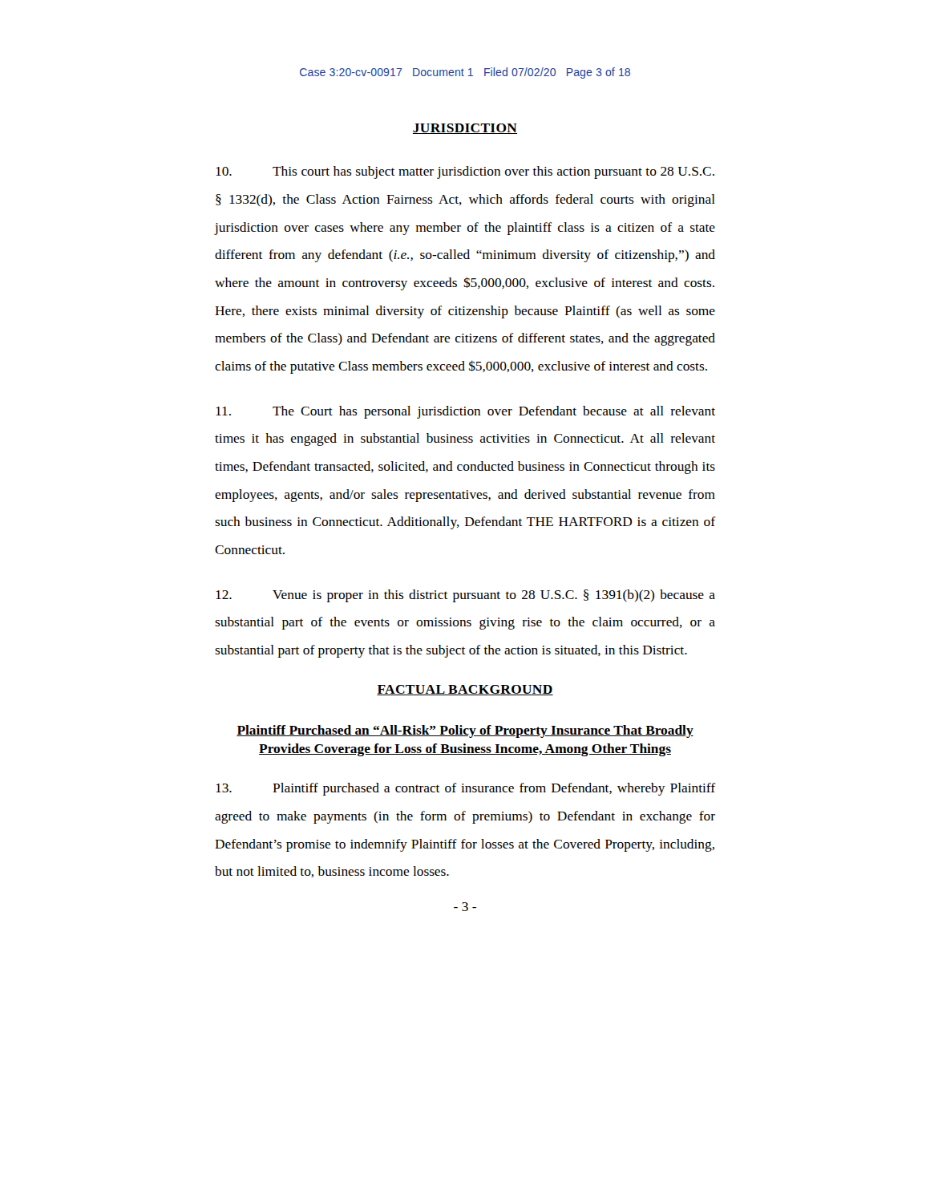Case 3:20-cv-00917 Document 1 Filed 07/02/20 Page 3 of 18
JURISDICTION
10. This court has subject matter jurisdiction over this action pursuant to 28 U.S.C. § 1332(d), the Class Action Fairness Act, which affords federal courts with original jurisdiction over cases where any member of the plaintiff class is a citizen of a state different from any defendant (i.e., so-called “minimum diversity of citizenship,”) and where the amount in controversy exceeds $5,000,000, exclusive of interest and costs. Here, there exists minimal diversity of citizenship because Plaintiff (as well as some members of the Class) and Defendant are citizens of different states, and the aggregated claims of the putative Class members exceed $5,000,000, exclusive of interest and costs.
11. The Court has personal jurisdiction over Defendant because at all relevant times it has engaged in substantial business activities in Connecticut. At all relevant times, Defendant transacted, solicited, and conducted business in Connecticut through its employees, agents, and/or sales representatives, and derived substantial revenue from such business in Connecticut. Additionally, Defendant THE HARTFORD is a citizen of Connecticut.
12. Venue is proper in this district pursuant to 28 U.S.C. § 1391(b)(2) because a substantial part of the events or omissions giving rise to the claim occurred, or a substantial part of property that is the subject of the action is situated, in this District.
FACTUAL BACKGROUND
Plaintiff Purchased an “All-Risk” Policy of Property Insurance That Broadly
Provides Coverage for Loss of Business Income, Among Other Things
13. Plaintiff purchased a contract of insurance from Defendant, whereby Plaintiff agreed to make payments (in the form of premiums) to Defendant in exchange for Defendant’s promise to indemnify Plaintiff for losses at the Covered Property, including, but not limited to, business income losses.
- 3 -